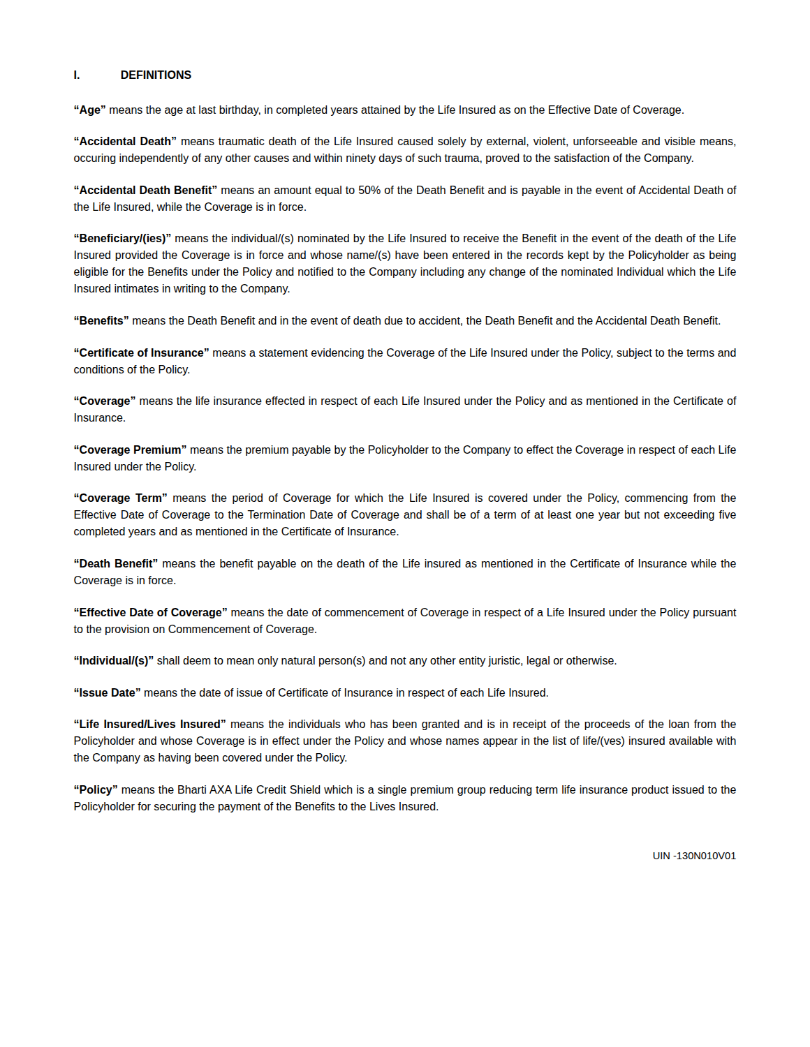I. DEFINITIONS
“Age” means the age at last birthday, in completed years attained by the Life Insured as on the Effective Date of Coverage.
“Accidental Death” means traumatic death of the Life Insured caused solely by external, violent, unforseeable and visible means, occuring independently of any other causes and within ninety days of such trauma, proved to the satisfaction of the Company.
“Accidental Death Benefit” means an amount equal to 50% of the Death Benefit and is payable in the event of Accidental Death of the Life Insured, while the Coverage is in force.
“Beneficiary/(ies)” means the individual/(s) nominated by the Life Insured to receive the Benefit in the event of the death of the Life Insured provided the Coverage is in force and whose name/(s) have been entered in the records kept by the Policyholder as being eligible for the Benefits under the Policy and notified to the Company including any change of the nominated Individual which the Life Insured intimates in writing to the Company.
“Benefits” means the Death Benefit and in the event of death due to accident, the Death Benefit and the Accidental Death Benefit.
“Certificate of Insurance” means a statement evidencing the Coverage of the Life Insured under the Policy, subject to the terms and conditions of the Policy.
“Coverage” means the life insurance effected in respect of each Life Insured under the Policy and as mentioned in the Certificate of Insurance.
“Coverage Premium” means the premium payable by the Policyholder to the Company to effect the Coverage in respect of each Life Insured under the Policy.
“Coverage Term” means the period of Coverage for which the Life Insured is covered under the Policy, commencing from the Effective Date of Coverage to the Termination Date of Coverage and shall be of a term of at least one year but not exceeding five completed years and as mentioned in the Certificate of Insurance.
“Death Benefit” means the benefit payable on the death of the Life insured as mentioned in the Certificate of Insurance while the Coverage is in force.
“Effective Date of Coverage” means the date of commencement of Coverage in respect of a Life Insured under the Policy pursuant to the provision on Commencement of Coverage.
“Individual/(s)” shall deem to mean only natural person(s) and not any other entity juristic, legal or otherwise.
“Issue Date” means the date of issue of Certificate of Insurance in respect of each Life Insured.
“Life Insured/Lives Insured” means the individuals who has been granted and is in receipt of the proceeds of the loan from the Policyholder and whose Coverage is in effect under the Policy and whose names appear in the list of life/(ves) insured available with the Company as having been covered under the Policy.
“Policy” means the Bharti AXA Life Credit Shield which is a single premium group reducing term life insurance product issued to the Policyholder for securing the payment of the Benefits to the Lives Insured.
UIN -130N010V01